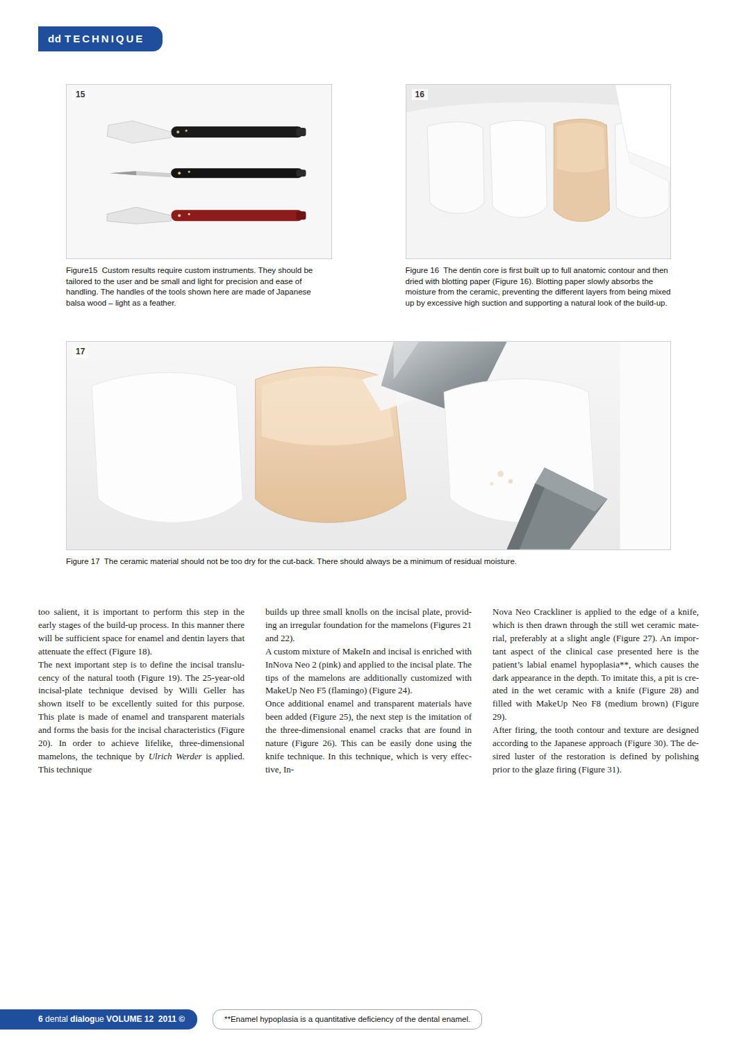Teamwork Media Fuchstal® © Copyright 2011 Teamwork Media Fuchstal®
© Copyright 2011 Teamwork Media Fuchstal® © Copyright 2011 Teamwork
Teamwork Media Fuchstal® © Copyright 2011 Teamwork Media
dd TECHNIQUE
15
Figure15 Custom results require custom instruments. They should be tailored to the user and be small and light for precision and ease of handling. The handles of the tools shown here are made of Japanese balsa wood – light as a feather.
16
Figure 16 The dentin core is first built up to full anatomic contour and then dried with blotting paper (Figure 16). Blotting paper slowly absorbs the moisture from the ceramic, preventing the different layers from being mixed up by excessive high suction and supporting a natural look of the build-up.
17
Figure 17 The ceramic material should not be too dry for the cut-back. There should always be a minimum of residual moisture.
too salient, it is important to perform this step in the early stages of the build-up process. In this manner there will be sufficient space for enamel and dentin layers that attenuate the effect (Figure 18).
The next important step is to define the incisal translucency of the natural tooth (Figure 19). The 25-year-old incisal-plate technique devised by Willi Geller has shown itself to be excellently suited for this purpose. This plate is made of enamel and transparent materials and forms the basis for the incisal characteristics (Figure 20). In order to achieve lifelike, three-dimensional mamelons, the technique by Ulrich Werder is applied. This technique
builds up three small knolls on the incisal plate, providing an irregular foundation for the mamelons (Figures 21 and 22).
A custom mixture of MakeIn and incisal is enriched with InNova Neo 2 (pink) and applied to the incisal plate. The tips of the mamelons are additionally customized with MakeUp Neo F5 (flamingo) (Figure 24).
Once additional enamel and transparent materials have been added (Figure 25), the next step is the imitation of the three-dimensional enamel cracks that are found in nature (Figure 26). This can be easily done using the knife technique. In this technique, which is very effective, In-
Nova Neo Crackliner is applied to the edge of a knife, which is then drawn through the still wet ceramic material, preferably at a slight angle (Figure 27). An important aspect of the clinical case presented here is the patient’s labial enamel hypoplasia**, which causes the dark appearance in the depth. To imitate this, a pit is created in the wet ceramic with a knife (Figure 28) and filled with MakeUp Neo F8 (medium brown) (Figure 29).
After firing, the tooth contour and texture are designed according to the Japanese approach (Figure 30). The desired luster of the restoration is defined by polishing prior to the glaze firing (Figure 31).
6 dental dialogue VOLUME 12 2011 ©
**Enamel hypoplasia is a quantitative deficiency of the dental enamel.